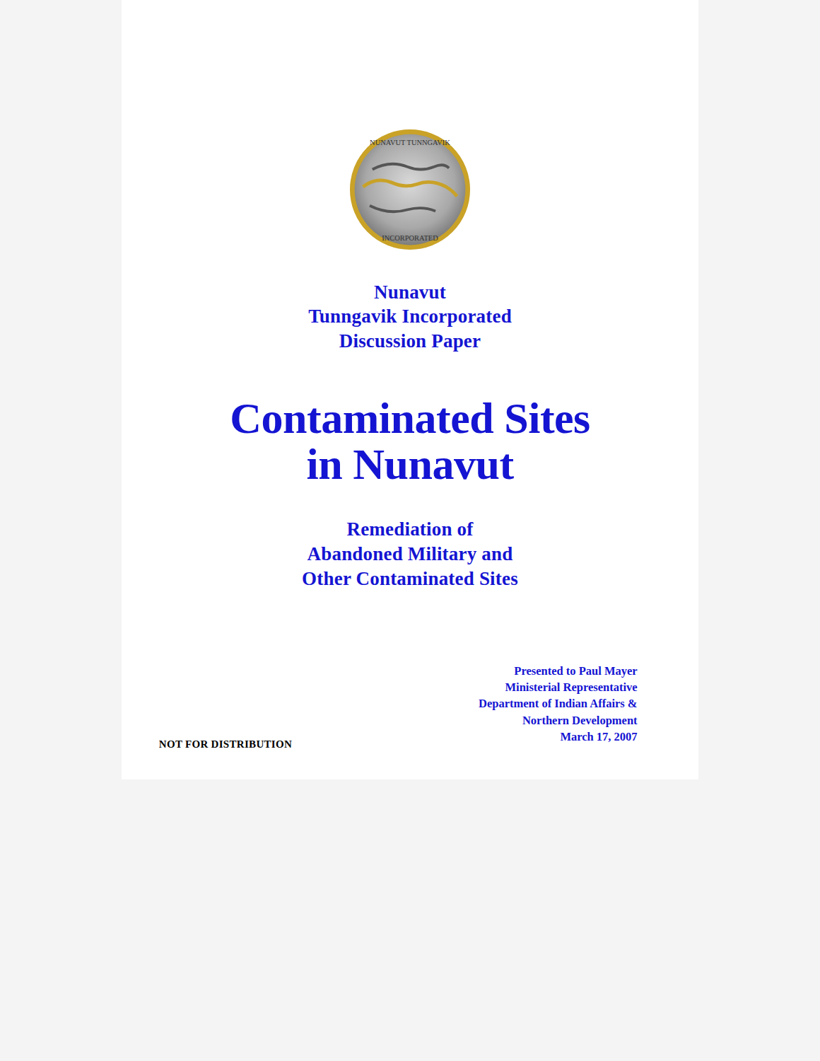Nunavut
Tunngavik Incorporated
Discussion Paper
Contaminated Sites
in Nunavut
Remediation of
Abandoned Military and
Other Contaminated Sites
Presented to Paul Mayer
Ministerial Representative
Department of Indian Affairs &
Northern Development
March 17, 2007
NOT FOR DISTRIBUTION